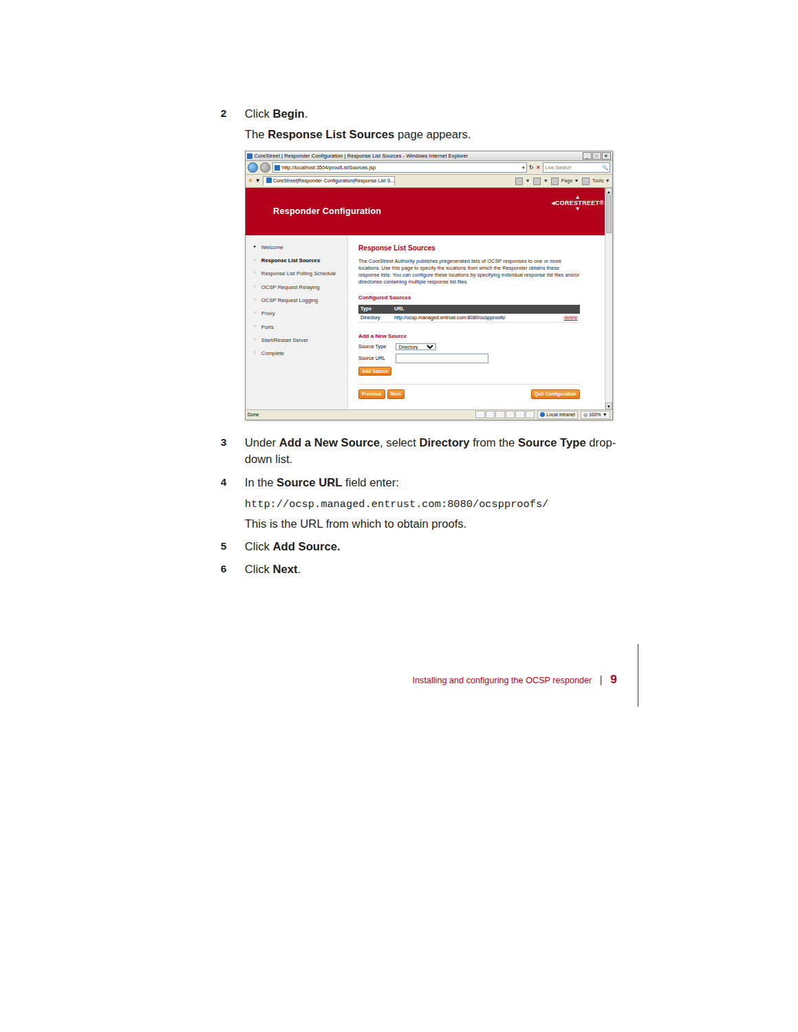2 Click Begin.
The Response List Sources page appears.
CoreStreet | Responder Configuration | Response List Sources - Windows Internet Explorer
_□✕
http://localhost:3504/proofListSources.jsp ▾
↻ ✕
Live Search🔍
★ ▼
CoreStreet|Responder Configuration|Response List S...
▼ ▼ Page ▼ Tools ▼
Responder Configuration
▲ ◂CORESTREET® ▼
Welcome
Response List Sources
Response List Polling Schedule
OCSP Request Relaying
OCSP Request Logging
Proxy
Ports
Start/Restart Server
Complete
Response List Sources
The CoreStreet Authority publishes pregenerated lists of OCSP responses to one or more locations. Use this page to specify the locations from which the Responder obtains these response lists. You can configure these locations by specifying individual response list files and/or directories containing multiple response list files.
Configured Sources
| Type | URL | |
| --- | --- | --- |
| Directory | http://ocsp.managed.entrust.com:8080/ocspproofs/ | delete |
Add a New Source
Source Type Directory
Source URL
Add Source
Previous Next
Quit Configuration
▲
▼
Done
Local intranet
◎ 100% ▼
3 Under Add a New Source, select Directory from the Source Type drop-down list.
4 In the Source URL field enter:
http://ocsp.managed.entrust.com:8080/ocspproofs/
This is the URL from which to obtain proofs.
5 Click Add Source.
6 Click Next.
Installing and configuring the OCSP responder | 9